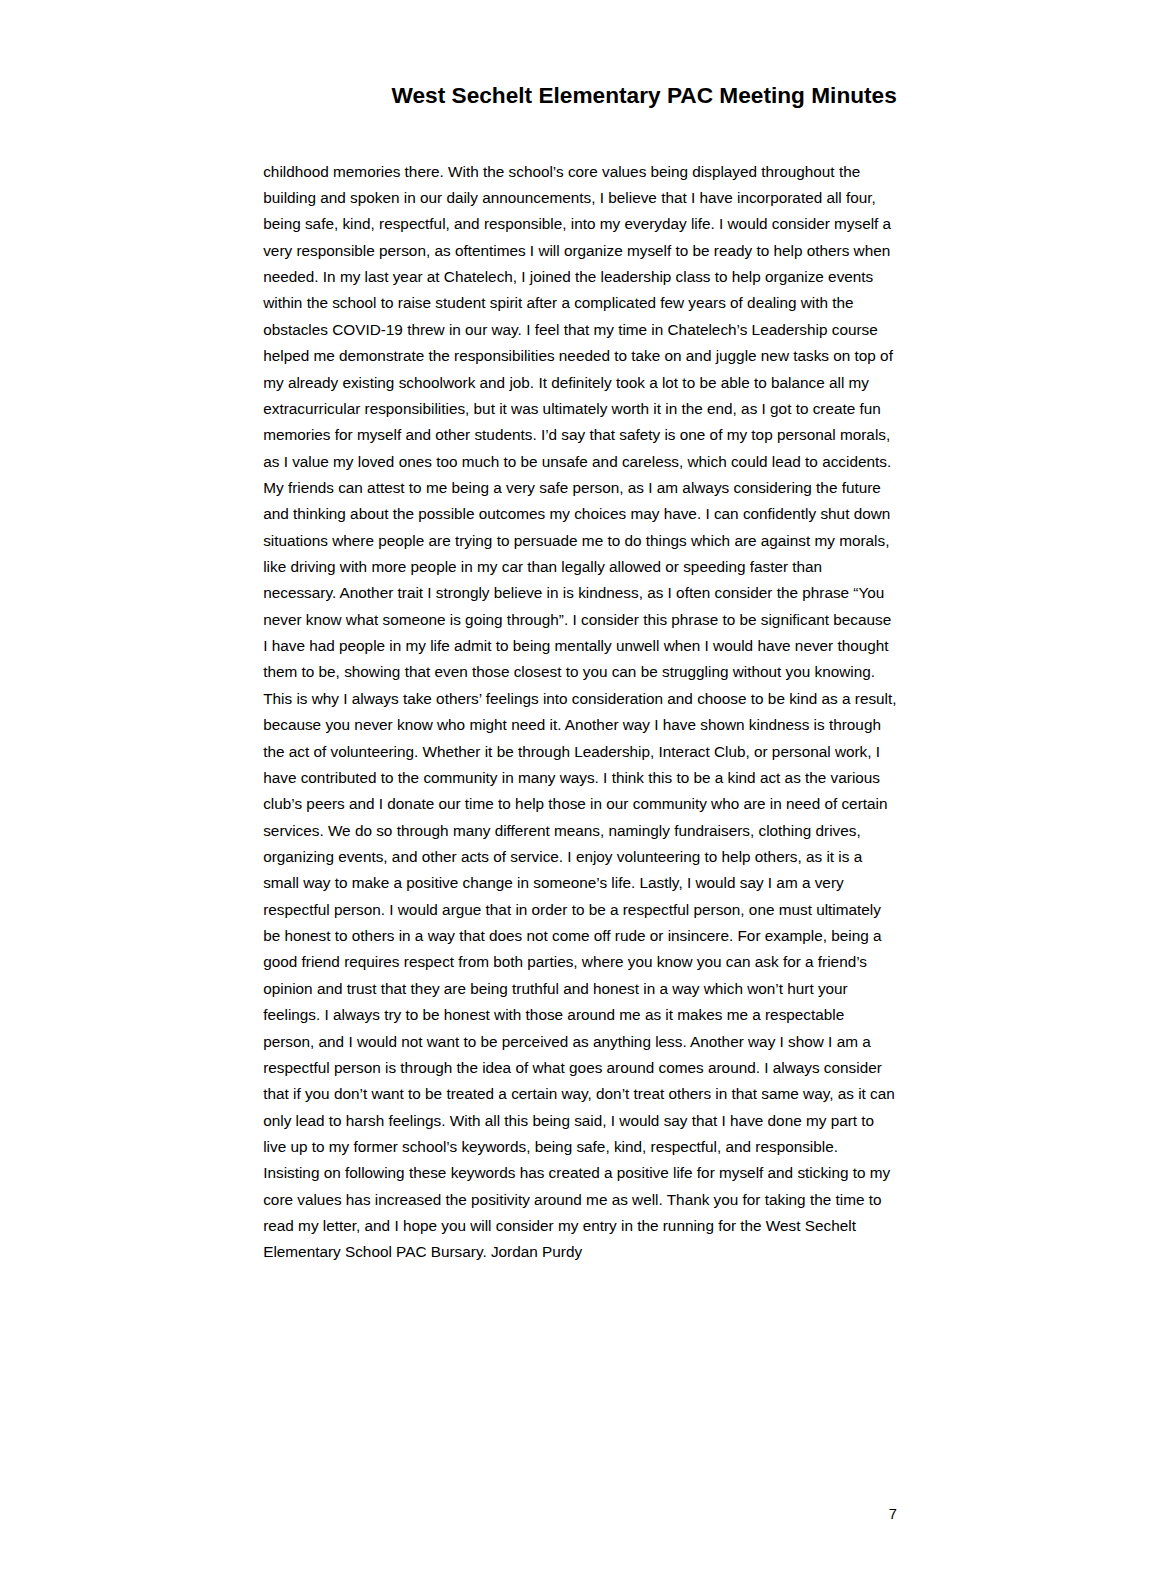West Sechelt Elementary PAC Meeting Minutes
childhood memories there. With the school’s core values being displayed throughout the building and spoken in our daily announcements, I believe that I have incorporated all four, being safe, kind, respectful, and responsible, into my everyday life. I would consider myself a very responsible person, as oftentimes I will organize myself to be ready to help others when needed. In my last year at Chatelech, I joined the leadership class to help organize events within the school to raise student spirit after a complicated few years of dealing with the obstacles COVID-19 threw in our way. I feel that my time in Chatelech’s Leadership course helped me demonstrate the responsibilities needed to take on and juggle new tasks on top of my already existing schoolwork and job. It definitely took a lot to be able to balance all my extracurricular responsibilities, but it was ultimately worth it in the end, as I got to create fun memories for myself and other students. I’d say that safety is one of my top personal morals, as I value my loved ones too much to be unsafe and careless, which could lead to accidents. My friends can attest to me being a very safe person, as I am always considering the future and thinking about the possible outcomes my choices may have. I can confidently shut down situations where people are trying to persuade me to do things which are against my morals, like driving with more people in my car than legally allowed or speeding faster than necessary. Another trait I strongly believe in is kindness, as I often consider the phrase “You never know what someone is going through”. I consider this phrase to be significant because I have had people in my life admit to being mentally unwell when I would have never thought them to be, showing that even those closest to you can be struggling without you knowing. This is why I always take others’ feelings into consideration and choose to be kind as a result, because you never know who might need it. Another way I have shown kindness is through the act of volunteering. Whether it be through Leadership, Interact Club, or personal work, I have contributed to the community in many ways. I think this to be a kind act as the various club’s peers and I donate our time to help those in our community who are in need of certain services. We do so through many different means, namingly fundraisers, clothing drives, organizing events, and other acts of service. I enjoy volunteering to help others, as it is a small way to make a positive change in someone’s life. Lastly, I would say I am a very respectful person. I would argue that in order to be a respectful person, one must ultimately be honest to others in a way that does not come off rude or insincere. For example, being a good friend requires respect from both parties, where you know you can ask for a friend’s opinion and trust that they are being truthful and honest in a way which won’t hurt your feelings. I always try to be honest with those around me as it makes me a respectable person, and I would not want to be perceived as anything less. Another way I show I am a respectful person is through the idea of what goes around comes around. I always consider that if you don’t want to be treated a certain way, don’t treat others in that same way, as it can only lead to harsh feelings. With all this being said, I would say that I have done my part to live up to my former school’s keywords, being safe, kind, respectful, and responsible. Insisting on following these keywords has created a positive life for myself and sticking to my core values has increased the positivity around me as well. Thank you for taking the time to read my letter, and I hope you will consider my entry in the running for the West Sechelt Elementary School PAC Bursary. Jordan Purdy
7